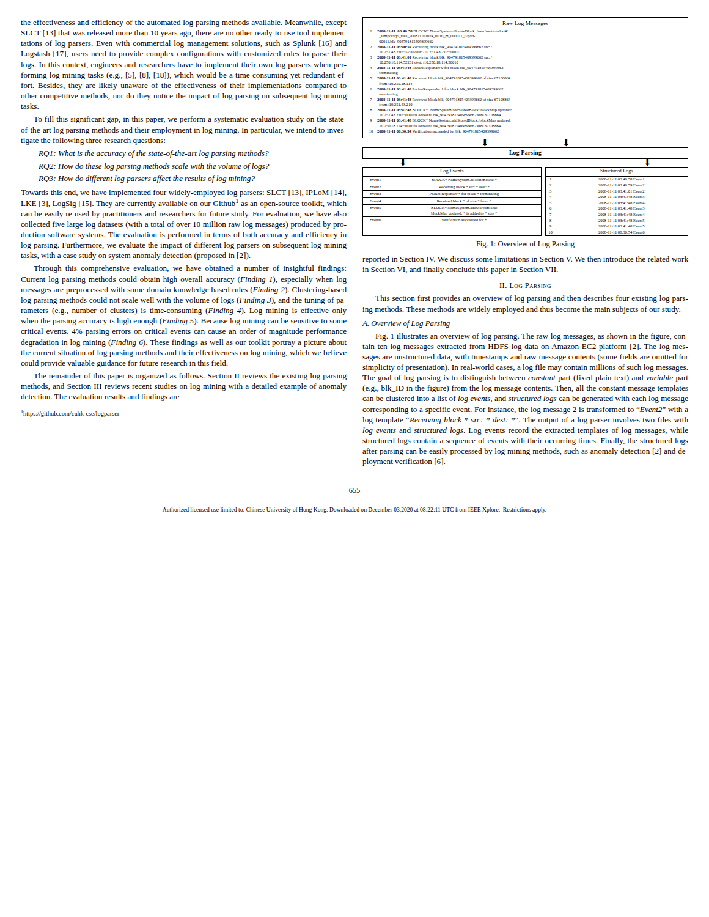the effectiveness and efficiency of the automated log parsing methods available. Meanwhile, except SLCT [13] that was released more than 10 years ago, there are no other ready-to-use tool implementations of log parsers. Even with commercial log management solutions, such as Splunk [16] and Logstash [17], users need to provide complex configurations with customized rules to parse their logs. In this context, engineers and researchers have to implement their own log parsers when performing log mining tasks (e.g., [5], [8], [18]), which would be a time-consuming yet redundant effort. Besides, they are likely unaware of the effectiveness of their implementations compared to other competitive methods, nor do they notice the impact of log parsing on subsequent log mining tasks.
To fill this significant gap, in this paper, we perform a systematic evaluation study on the state-of-the-art log parsing methods and their employment in log mining. In particular, we intend to investigate the following three research questions:
RQ1: What is the accuracy of the state-of-the-art log parsing methods?
RQ2: How do these log parsing methods scale with the volume of logs?
RQ3: How do different log parsers affect the results of log mining?
Towards this end, we have implemented four widely-employed log parsers: SLCT [13], IPLoM [14], LKE [3], LogSig [15]. They are currently available on our Github1 as an open-source toolkit, which can be easily re-used by practitioners and researchers for future study. For evaluation, we have also collected five large log datasets (with a total of over 10 million raw log messages) produced by production software systems. The evaluation is performed in terms of both accuracy and efficiency in log parsing. Furthermore, we evaluate the impact of different log parsers on subsequent log mining tasks, with a case study on system anomaly detection (proposed in [2]).
Through this comprehensive evaluation, we have obtained a number of insightful findings: Current log parsing methods could obtain high overall accuracy (Finding 1), especially when log messages are preprocessed with some domain knowledge based rules (Finding 2). Clustering-based log parsing methods could not scale well with the volume of logs (Finding 3), and the tuning of parameters (e.g., number of clusters) is time-consuming (Finding 4). Log mining is effective only when the parsing accuracy is high enough (Finding 5). Because log mining can be sensitive to some critical events. 4% parsing errors on critical events can cause an order of magnitude performance degradation in log mining (Finding 6). These findings as well as our toolkit portray a picture about the current situation of log parsing methods and their effectiveness on log mining, which we believe could provide valuable guidance for future research in this field.
The remainder of this paper is organized as follows. Section II reviews the existing log parsing methods, and Section III reviews recent studies on log mining with a detailed example of anomaly detection. The evaluation results and findings are
1https://github.com/cuhk-cse/logparser
Raw Log Messages
| 1 | 2008-11-11 03:40:58 BLOCK* NameSystem.allocateBlock: /user/root/randtxt4/ _temporary/_task_200811101024_0010_m_000011_0/part- 00011.blk_904791815409399662 |
| 2 | 2008-11-11 03:40:59 Receiving block blk_904791815409399662 src: / 10.251.43.210:55700 dest: /10.251.43.210:50010 |
| 3 | 2008-11-11 03:41:01 Receiving block blk_904791815409399662 src: / 10.250.18.114:52231 dest: /10.250.18.114:50010 |
| 4 | 2008-11-11 03:41:48 PacketResponder 0 for block blk_904791815409399662 terminating |
| 5 | 2008-11-11 03:41:48 Received block blk_904791815409399662 of size 67108864 from /10.250.18.114 |
| 6 | 2008-11-11 03:41:48 PacketResponder 1 for block blk_904791815409399662 terminating |
| 7 | 2008-11-11 03:41:48 Received block blk_904791815409399662 of size 67108864 from /10.251.43.210 |
| 8 | 2008-11-11 03:41:48 BLOCK* NameSystem.addStoredBlock: blockMap updated: 10.251.43.210:50010 is added to blk_904791815409399662 size 67108864 |
| 9 | 2008-11-11 03:41:48 BLOCK* NameSystem.addStoredBlock: blockMap updated: 10.250.18.114:50010 is added to blk_904791815409399662 size 67108864 |
| 10 | 2008-11-11 08:30:54 Verification succeeded for blk_904791815409399662 |
⬇ ⬇
Log Parsing
⬇ ⬇
Log Events
| Event1 | BLOCK* NameSystem.allocateBlock: * |
| Event2 | Receiving block * src: * dest: * |
| Event3 | PacketResponder * for block * terminating |
| Event4 | Received block * of size * from * |
| Event5 | BLOCK* NameSystem.addStoredBlock: blockMap updated: * is added to * size * |
| Event6 | Verification succeeded for * |
Structured Logs
| 1 | 2008-11-11 03:40:58 Event1 |
| 2 | 2008-11-11 03:40:59 Event2 |
| 3 | 2008-11-11 03:41:01 Event2 |
| 4 | 2008-11-11 03:41:48 Event3 |
| 5 | 2008-11-11 03:41:48 Event4 |
| 6 | 2008-11-11 03:41:48 Event3 |
| 7 | 2008-11-11 03:41:48 Event4 |
| 8 | 2008-11-11 03:41:48 Event5 |
| 9 | 2008-11-11 03:41:48 Event5 |
| 10 | 2008-11-11 08:30:54 Event6 |
Fig. 1: Overview of Log Parsing
reported in Section IV. We discuss some limitations in Section V. We then introduce the related work in Section VI, and finally conclude this paper in Section VII.
II. Log Parsing
This section first provides an overview of log parsing and then describes four existing log parsing methods. These methods are widely employed and thus become the main subjects of our study.
A. Overview of Log Parsing
Fig. 1 illustrates an overview of log parsing. The raw log messages, as shown in the figure, contain ten log messages extracted from HDFS log data on Amazon EC2 platform [2]. The log messages are unstructured data, with timestamps and raw message contents (some fields are omitted for simplicity of presentation). In real-world cases, a log file may contain millions of such log messages. The goal of log parsing is to distinguish between constant part (fixed plain text) and variable part (e.g., blk_ID in the figure) from the log message contents. Then, all the constant message templates can be clustered into a list of log events, and structured logs can be generated with each log message corresponding to a specific event. For instance, the log message 2 is transformed to “Event2” with a log template “Receiving block * src: * dest: *”. The output of a log parser involves two files with log events and structured logs. Log events record the extracted templates of log messages, while structured logs contain a sequence of events with their occurring times. Finally, the structured logs after parsing can be easily processed by log mining methods, such as anomaly detection [2] and deployment verification [6].
655
Authorized licensed use limited to: Chinese University of Hong Kong. Downloaded on December 03,2020 at 08:22:11 UTC from IEEE Xplore. Restrictions apply.